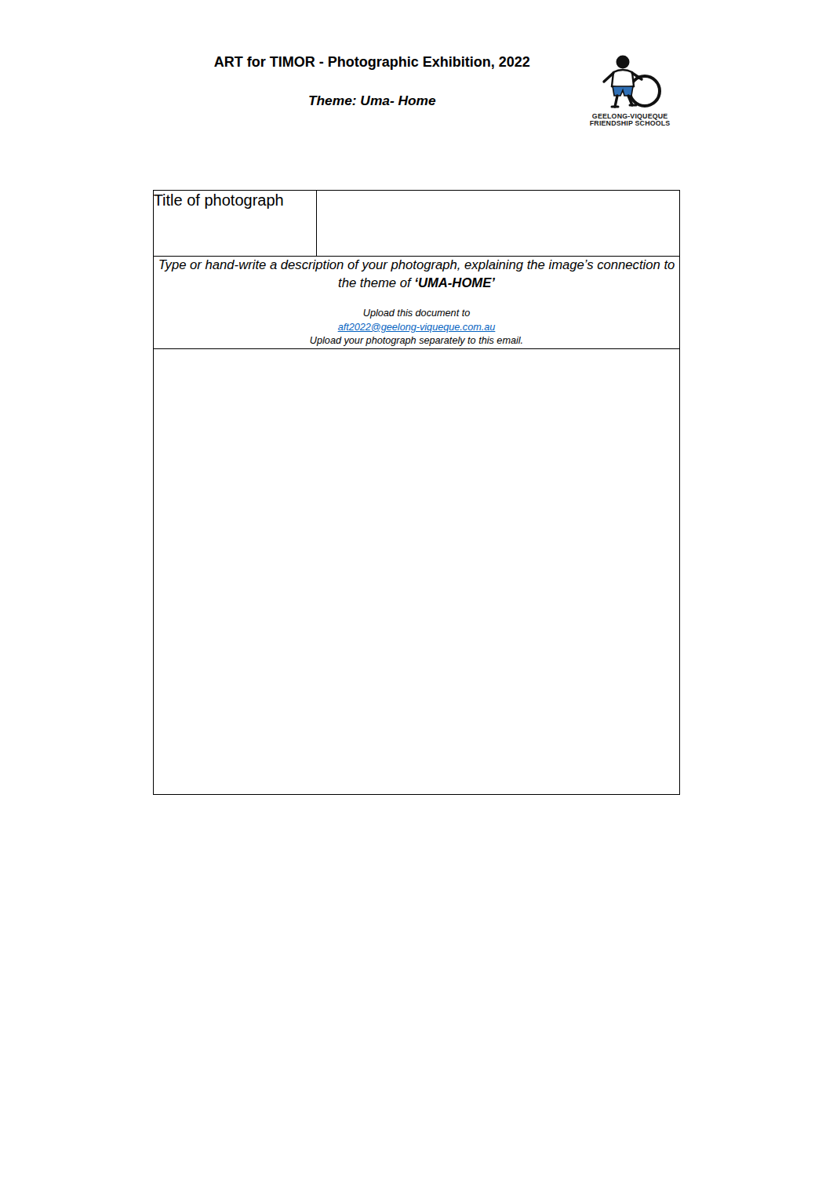GEELONG-VIQUEQUEFRIENDSHIP SCHOOLS
ART for TIMOR - Photographic Exhibition, 2022
Theme: Uma- Home
| Title of photograph | |
| Type or hand-write a description of your photograph, explaining the image’s connection to the theme of ‘UMA-HOME’ Upload this document to aft2022@geelong-viqueque.com.au Upload your photograph separately to this email. |